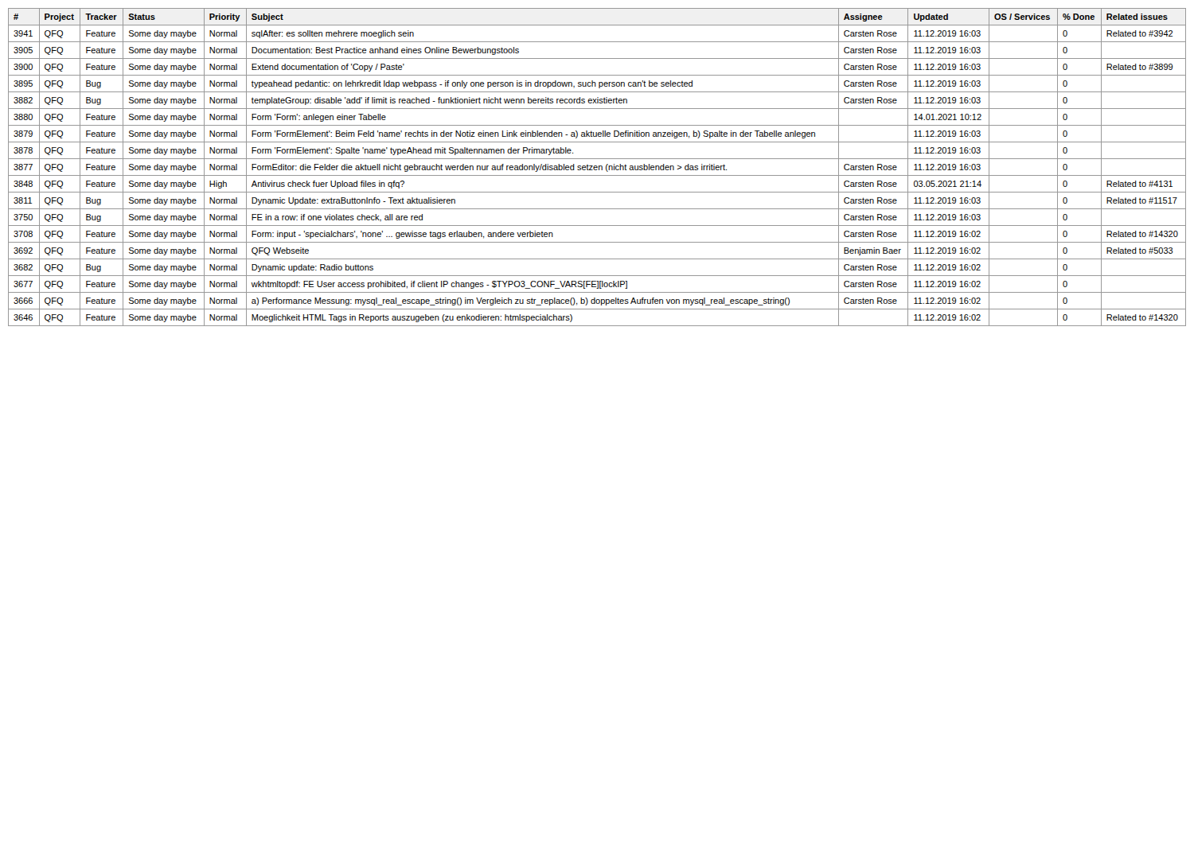| # | Project | Tracker | Status | Priority | Subject | Assignee | Updated | OS / Services | % Done | Related issues |
| --- | --- | --- | --- | --- | --- | --- | --- | --- | --- | --- |
| 3941 | QFQ | Feature | Some day maybe | Normal | sqlAfter: es sollten mehrere moeglich sein | Carsten Rose | 11.12.2019 16:03 | | 0 | Related to #3942 |
| 3905 | QFQ | Feature | Some day maybe | Normal | Documentation: Best Practice anhand eines Online Bewerbungstools | Carsten Rose | 11.12.2019 16:03 | | 0 | |
| 3900 | QFQ | Feature | Some day maybe | Normal | Extend documentation of 'Copy / Paste' | Carsten Rose | 11.12.2019 16:03 | | 0 | Related to #3899 |
| 3895 | QFQ | Bug | Some day maybe | Normal | typeahead pedantic: on lehrkredit ldap webpass - if only one person is in dropdown, such person can't be selected | Carsten Rose | 11.12.2019 16:03 | | 0 | |
| 3882 | QFQ | Bug | Some day maybe | Normal | templateGroup: disable 'add' if limit is reached - funktioniert nicht wenn bereits records existierten | Carsten Rose | 11.12.2019 16:03 | | 0 | |
| 3880 | QFQ | Feature | Some day maybe | Normal | Form 'Form': anlegen einer Tabelle | | 14.01.2021 10:12 | | 0 | |
| 3879 | QFQ | Feature | Some day maybe | Normal | Form 'FormElement': Beim Feld 'name' rechts in der Notiz einen Link einblenden - a) aktuelle Definition anzeigen, b) Spalte in der Tabelle anlegen | | 11.12.2019 16:03 | | 0 | |
| 3878 | QFQ | Feature | Some day maybe | Normal | Form 'FormElement': Spalte 'name' typeAhead mit Spaltennamen der Primarytable. | | 11.12.2019 16:03 | | 0 | |
| 3877 | QFQ | Feature | Some day maybe | Normal | FormEditor: die Felder die aktuell nicht gebraucht werden nur auf readonly/disabled setzen (nicht ausblenden > das irritiert. | Carsten Rose | 11.12.2019 16:03 | | 0 | |
| 3848 | QFQ | Feature | Some day maybe | High | Antivirus check fuer Upload files in qfq? | Carsten Rose | 03.05.2021 21:14 | | 0 | Related to #4131 |
| 3811 | QFQ | Bug | Some day maybe | Normal | Dynamic Update: extraButtonInfo - Text aktualisieren | Carsten Rose | 11.12.2019 16:03 | | 0 | Related to #11517 |
| 3750 | QFQ | Bug | Some day maybe | Normal | FE in a row: if one violates check, all are red | Carsten Rose | 11.12.2019 16:03 | | 0 | |
| 3708 | QFQ | Feature | Some day maybe | Normal | Form: input - 'specialchars', 'none' ... gewisse tags erlauben, andere verbieten | Carsten Rose | 11.12.2019 16:02 | | 0 | Related to #14320 |
| 3692 | QFQ | Feature | Some day maybe | Normal | QFQ Webseite | Benjamin Baer | 11.12.2019 16:02 | | 0 | Related to #5033 |
| 3682 | QFQ | Bug | Some day maybe | Normal | Dynamic update: Radio buttons | Carsten Rose | 11.12.2019 16:02 | | 0 | |
| 3677 | QFQ | Feature | Some day maybe | Normal | wkhtmltopdf: FE User access prohibited, if client IP changes - $TYPO3_CONF_VARS[FE][lockIP] | Carsten Rose | 11.12.2019 16:02 | | 0 | |
| 3666 | QFQ | Feature | Some day maybe | Normal | a) Performance Messung: mysql_real_escape_string() im Vergleich zu str_replace(), b) doppeltes Aufrufen von mysql_real_escape_string() | Carsten Rose | 11.12.2019 16:02 | | 0 | |
| 3646 | QFQ | Feature | Some day maybe | Normal | Moeglichkeit HTML Tags in Reports auszugeben (zu enkodieren: htmlspecialchars) | | 11.12.2019 16:02 | | 0 | Related to #14320 |